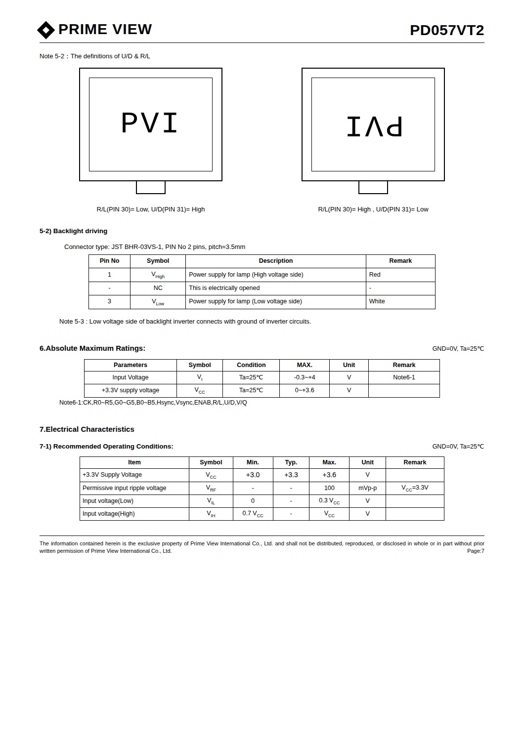PRIME VIEW
PD057VT2
Note 5-2：The definitions of U/D & R/L
PVI
R/L(PIN 30)= Low, U/D(PIN 31)= High
PVI
R/L(PIN 30)= High , U/D(PIN 31)= Low
5-2) Backlight driving
Connector type: JST BHR-03VS-1, PIN No 2 pins, pitch=3.5mm
| Pin No | Symbol | Description | Remark |
| --- | --- | --- | --- |
| 1 | V High | Power supply for lamp (High voltage side) | Red |
| - | NC | This is electrically opened | - |
| 3 | V Low | Power supply for lamp (Low voltage side) | White |
Note 5-3 : Low voltage side of backlight inverter connects with ground of inverter circuits.
6.Absolute Maximum Ratings:
GND=0V, Ta=25℃
| Parameters | Symbol | Condition | MAX. | Unit | Remark |
| --- | --- | --- | --- | --- | --- |
| Input Voltage | V I | Ta=25℃ | -0.3~+4 | V | Note6-1 |
| +3.3V supply voltage | V CC | Ta=25℃ | 0~+3.6 | V | |
Note6-1:CK,R0~R5,G0~G5,B0~B5,Hsync,Vsync,ENAB,R/L,U/D,V/Q
7.Electrical Characteristics
7-1) Recommended Operating Conditions:
GND=0V, Ta=25℃
| Item | Symbol | Min. | Typ. | Max. | Unit | Remark |
| --- | --- | --- | --- | --- | --- | --- |
| +3.3V Supply Voltage | V CC | +3.0 | +3.3 | +3.6 | V | |
| Permissive input ripple voltage | V RF | - | - | 100 | mVp-p | V CC =3.3V |
| Input voltage(Low) | V IL | 0 | - | 0.3 V CC | V | |
| Input voltage(High) | V IH | 0.7 V CC | - | V CC | V | |
The information contained herein is the exclusive property of Prime View International Co., Ltd. and shall not be distributed, reproduced, or disclosed in whole or in part without prior written permission of Prime View International Co., Ltd. Page:7